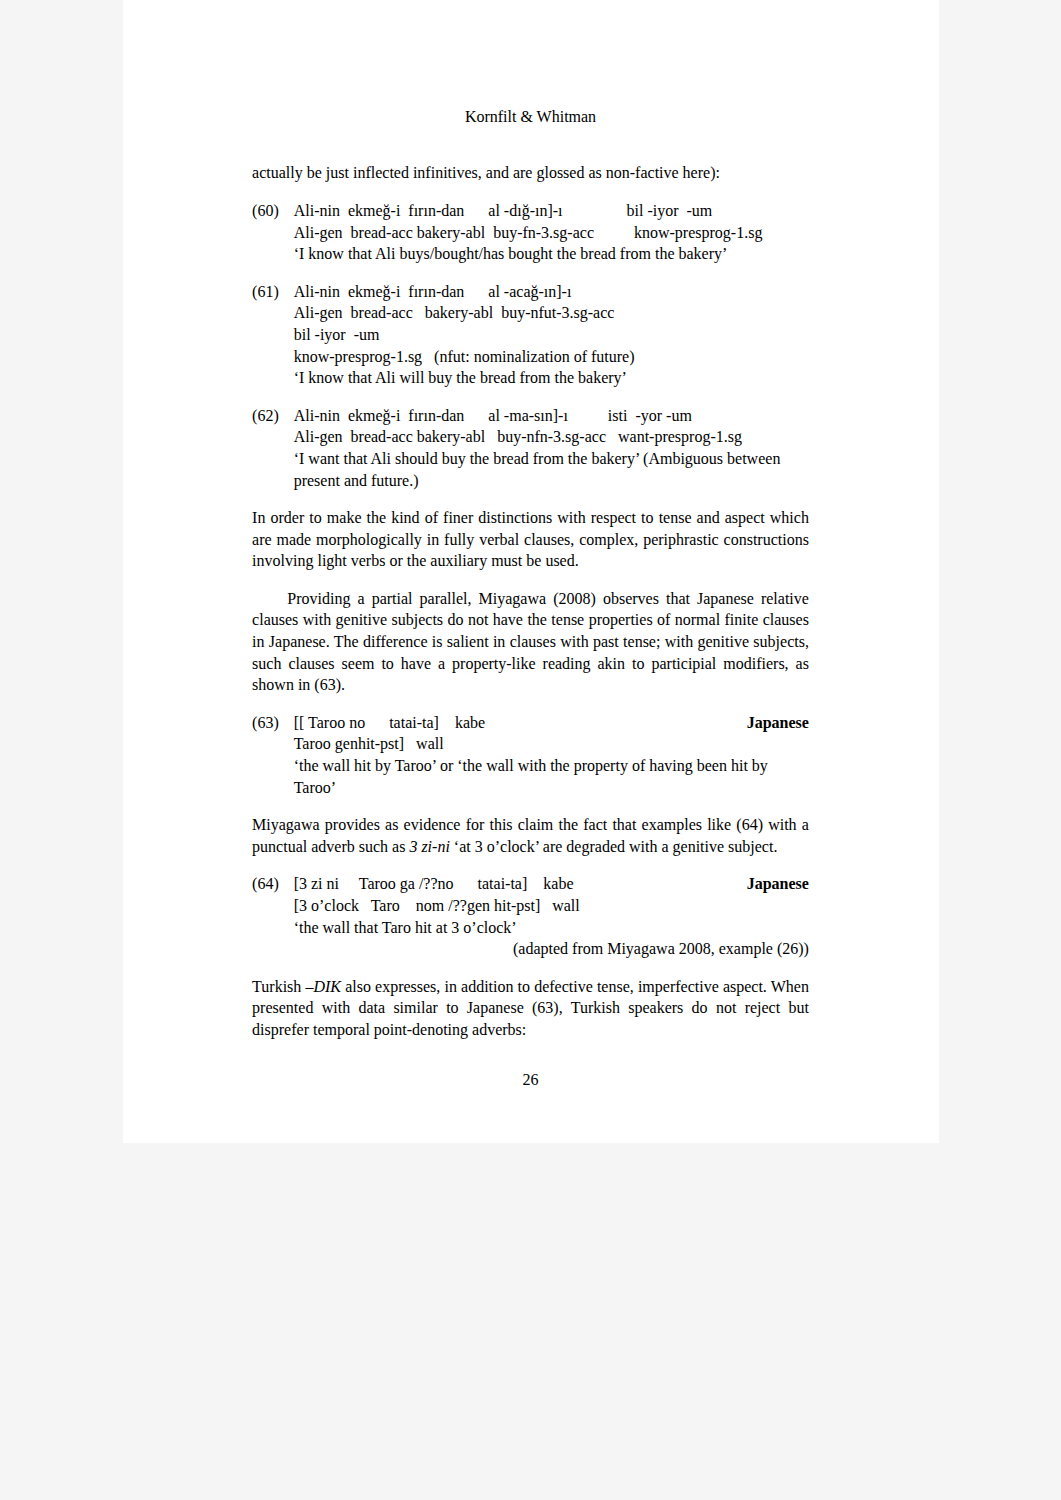Kornfilt & Whitman
actually be just inflected infinitives, and are glossed as non-factive here):
(60)
Ali-nin ekmeğ-i fırın-dan al -dığ-ın]-ı bil -iyor -um
Ali-gen bread-acc bakery-abl buy-fn-3.sg-acc know-presprog-1.sg
‘I know that Ali buys/bought/has bought the bread from the bakery’
(61)
Ali-nin ekmeğ-i fırın-dan al -acağ-ın]-ı
Ali-gen bread-acc bakery-abl buy-nfut-3.sg-acc
bil -iyor -um
know-presprog-1.sg (nfut: nominalization of future)
‘I know that Ali will buy the bread from the bakery’
(62)
Ali-nin ekmeğ-i fırın-dan al -ma-sın]-ı isti -yor -um
Ali-gen bread-acc bakery-abl buy-nfn-3.sg-acc want-presprog-1.sg
‘I want that Ali should buy the bread from the bakery’ (Ambiguous between present and future.)
In order to make the kind of finer distinctions with respect to tense and aspect which are made morphologically in fully verbal clauses, complex, periphrastic constructions involving light verbs or the auxiliary must be used.
Providing a partial parallel, Miyagawa (2008) observes that Japanese relative clauses with genitive subjects do not have the tense properties of normal finite clauses in Japanese. The difference is salient in clauses with past tense; with genitive subjects, such clauses seem to have a property-like reading akin to participial modifiers, as shown in (63).
(63)
[[ Taroo no tatai-ta] kabeJapanese
Taroo genhit-pst] wall
‘the wall hit by Taroo’ or ‘the wall with the property of having been hit by Taroo’
Miyagawa provides as evidence for this claim the fact that examples like (64) with a punctual adverb such as 3 zi-ni ‘at 3 o’clock’ are degraded with a genitive subject.
(64)
[3 zi ni Taroo ga /??no tatai-ta] kabeJapanese
[3 o’clock Taro nom /??gen hit-pst] wall
‘the wall that Taro hit at 3 o’clock’
(adapted from Miyagawa 2008, example (26))
Turkish –DIK also expresses, in addition to defective tense, imperfective aspect. When presented with data similar to Japanese (63), Turkish speakers do not reject but disprefer temporal point-denoting adverbs:
26